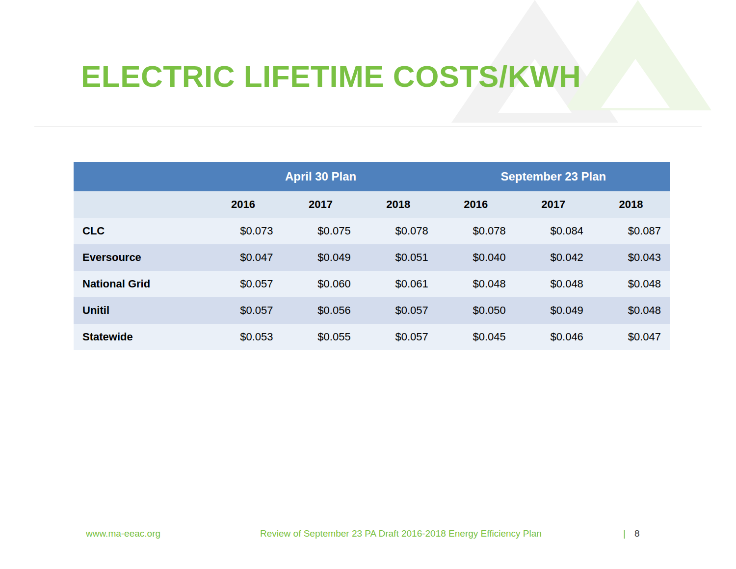ELECTRIC LIFETIME COSTS/KWH
| | April 30 Plan | September 23 Plan |
| --- | --- | --- |
| | 2016 | 2017 | 2018 | 2016 | 2017 | 2018 |
| CLC | $0.073 | $0.075 | $0.078 | $0.078 | $0.084 | $0.087 |
| Eversource | $0.047 | $0.049 | $0.051 | $0.040 | $0.042 | $0.043 |
| National Grid | $0.057 | $0.060 | $0.061 | $0.048 | $0.048 | $0.048 |
| Unitil | $0.057 | $0.056 | $0.057 | $0.050 | $0.049 | $0.048 |
| Statewide | $0.053 | $0.055 | $0.057 | $0.045 | $0.046 | $0.047 |
www.ma-eeac.org Review of September 23 PA Draft 2016-2018 Energy Efficiency Plan |8